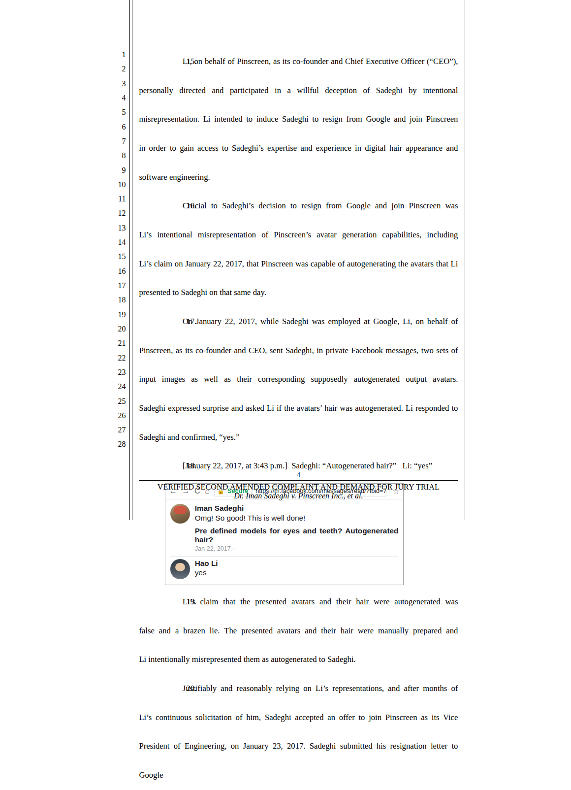1
2
3
4
5
6
7
8
9
10
11
12
13
14
15
16
17
18
19
20
21
22
23
24
25
26
27
28
15. Li, on behalf of Pinscreen, as its co-founder and Chief Executive Officer (“CEO”), personally directed and participated in a willful deception of Sadeghi by intentional misrepresentation. Li intended to induce Sadeghi to resign from Google and join Pinscreen in order to gain access to Sadeghi’s expertise and experience in digital hair appearance and software engineering.
16. Crucial to Sadeghi’s decision to resign from Google and join Pinscreen was Li’s intentional misrepresentation of Pinscreen’s avatar generation capabilities, including Li’s claim on January 22, 2017, that Pinscreen was capable of autogenerating the avatars that Li presented to Sadeghi on that same day.
17. On January 22, 2017, while Sadeghi was employed at Google, Li, on behalf of Pinscreen, as its co-founder and CEO, sent Sadeghi, in private Facebook messages, two sets of input images as well as their corresponding supposedly autogenerated output avatars. Sadeghi expressed surprise and asked Li if the avatars’ hair was autogenerated. Li responded to Sadeghi and confirmed, “yes.”
18.[January 22, 2017, at 3:43 p.m.] Sadeghi: “Autogenerated hair?” Li: “yes”
← → C ⌂
🔒 Secure | https://m.facebook.com/messages/read/?fbid=722873752
☆
Iman Sadeghi
Omg! So good! This is well done!
Pre defined models for eyes and teeth? Autogenerated hair?
Jan 22, 2017 ·
Hao Li
yes
19. Li’s claim that the presented avatars and their hair were autogenerated was false and a brazen lie. The presented avatars and their hair were manually prepared and Li intentionally misrepresented them as autogenerated to Sadeghi.
20. Justifiably and reasonably relying on Li’s representations, and after months of Li’s continuous solicitation of him, Sadeghi accepted an offer to join Pinscreen as its Vice President of Engineering, on January 23, 2017. Sadeghi submitted his resignation letter to Google
4
VERIFIED SECOND AMENDED COMPLAINT AND DEMAND FOR JURY TRIAL
Dr. Iman Sadeghi v. Pinscreen Inc., et al.